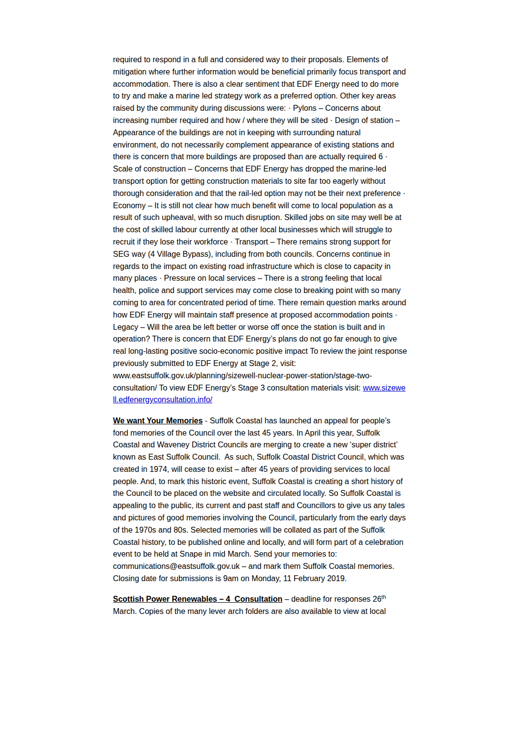required to respond in a full and considered way to their proposals. Elements of mitigation where further information would be beneficial primarily focus transport and accommodation. There is also a clear sentiment that EDF Energy need to do more to try and make a marine led strategy work as a preferred option. Other key areas raised by the community during discussions were: · Pylons – Concerns about increasing number required and how / where they will be sited · Design of station – Appearance of the buildings are not in keeping with surrounding natural environment, do not necessarily complement appearance of existing stations and there is concern that more buildings are proposed than are actually required 6 · Scale of construction – Concerns that EDF Energy has dropped the marine-led transport option for getting construction materials to site far too eagerly without thorough consideration and that the rail-led option may not be their next preference · Economy – It is still not clear how much benefit will come to local population as a result of such upheaval, with so much disruption. Skilled jobs on site may well be at the cost of skilled labour currently at other local businesses which will struggle to recruit if they lose their workforce · Transport – There remains strong support for SEG way (4 Village Bypass), including from both councils. Concerns continue in regards to the impact on existing road infrastructure which is close to capacity in many places · Pressure on local services – There is a strong feeling that local health, police and support services may come close to breaking point with so many coming to area for concentrated period of time. There remain question marks around how EDF Energy will maintain staff presence at proposed accommodation points · Legacy – Will the area be left better or worse off once the station is built and in operation? There is concern that EDF Energy’s plans do not go far enough to give real long-lasting positive socio-economic positive impact To review the joint response previously submitted to EDF Energy at Stage 2, visit: www.eastsuffolk.gov.uk/planning/sizewell-nuclear-power-station/stage-two-consultation/ To view EDF Energy’s Stage 3 consultation materials visit: www.sizewell.edfenergyconsultation.info/
We want Your Memories - Suffolk Coastal has launched an appeal for people’s fond memories of the Council over the last 45 years. In April this year, Suffolk Coastal and Waveney District Councils are merging to create a new ‘super district’ known as East Suffolk Council. As such, Suffolk Coastal District Council, which was created in 1974, will cease to exist – after 45 years of providing services to local people. And, to mark this historic event, Suffolk Coastal is creating a short history of the Council to be placed on the website and circulated locally. So Suffolk Coastal is appealing to the public, its current and past staff and Councillors to give us any tales and pictures of good memories involving the Council, particularly from the early days of the 1970s and 80s. Selected memories will be collated as part of the Suffolk Coastal history, to be published online and locally, and will form part of a celebration event to be held at Snape in mid March. Send your memories to: communications@eastsuffolk.gov.uk – and mark them Suffolk Coastal memories. Closing date for submissions is 9am on Monday, 11 February 2019.
Scottish Power Renewables – 4 Consultation – deadline for responses 26th March. Copies of the many lever arch folders are also available to view at local